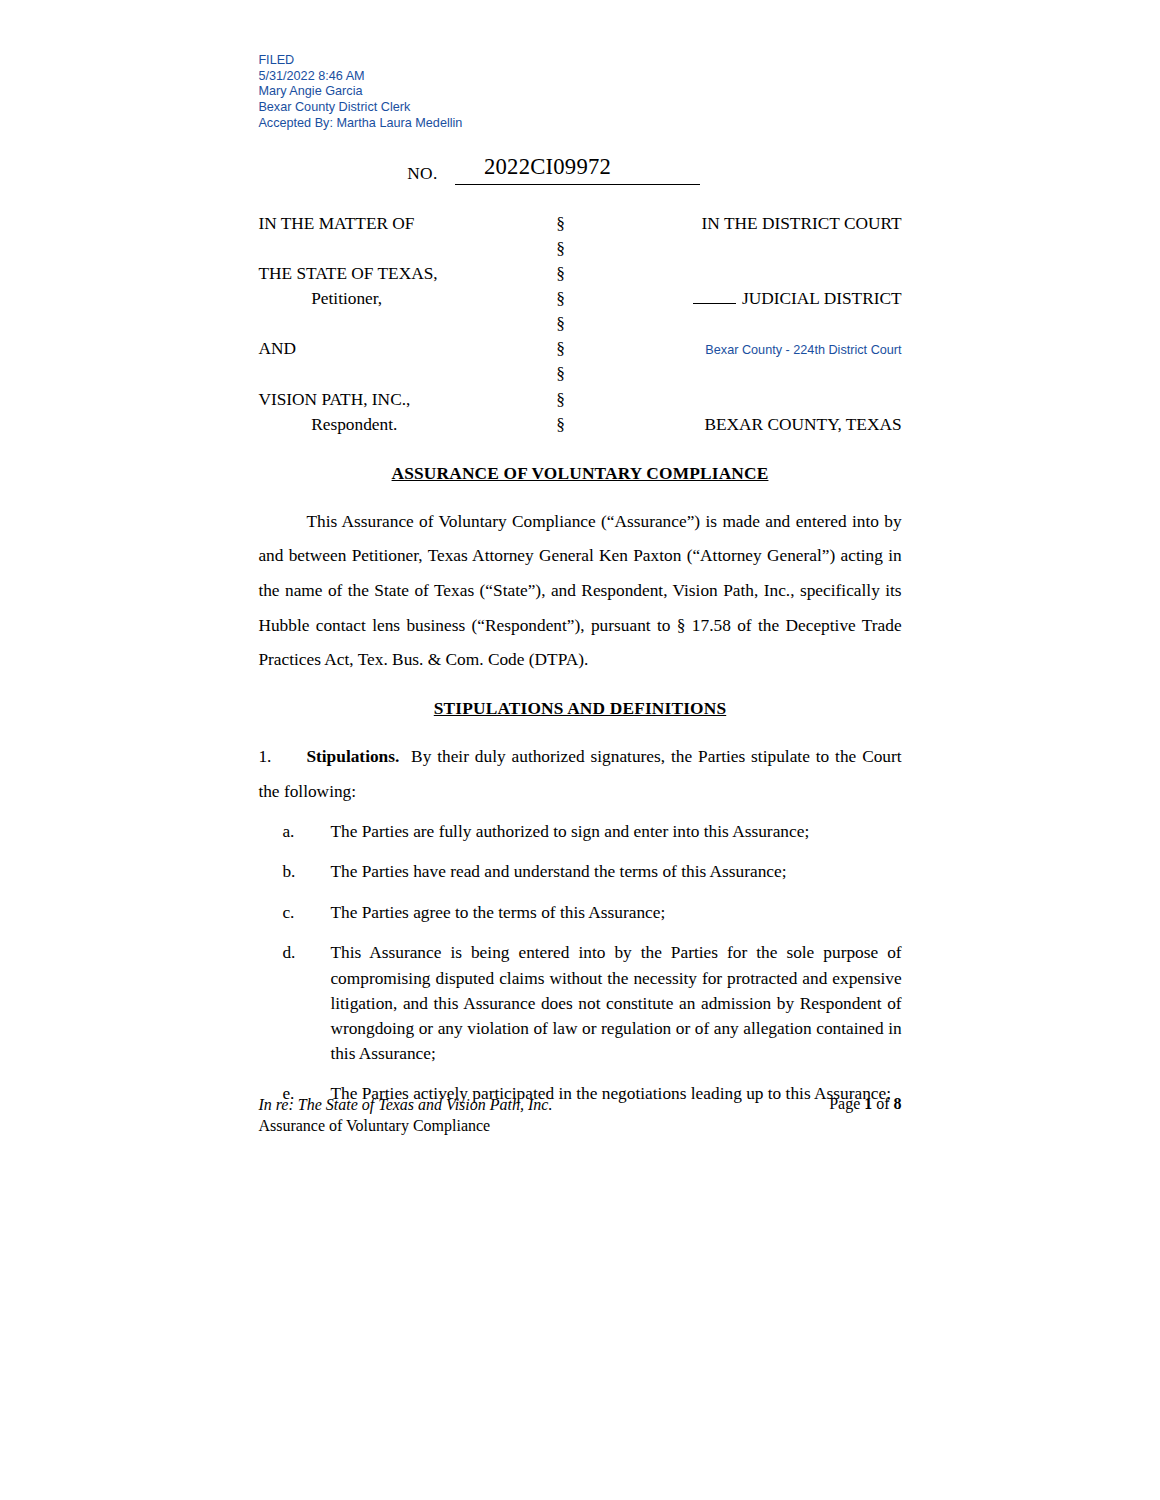FILED
5/31/2022 8:46 AM
Mary Angie Garcia
Bexar County District Clerk
Accepted By: Martha Laura Medellin
NO. 2022CI09972
| IN THE MATTER OF | § | IN THE DISTRICT COURT |
| | § | |
| THE STATE OF TEXAS, | § | |
| Petitioner, | § | JUDICIAL DISTRICT |
| | § | |
| AND | § | Bexar County - 224th District Court |
| | § | |
| VISION PATH, INC., | § | |
| Respondent. | § | BEXAR COUNTY, TEXAS |
ASSURANCE OF VOLUNTARY COMPLIANCE
This Assurance of Voluntary Compliance (“Assurance”) is made and entered into by and between Petitioner, Texas Attorney General Ken Paxton (“Attorney General”) acting in the name of the State of Texas (“State”), and Respondent, Vision Path, Inc., specifically its Hubble contact lens business (“Respondent”), pursuant to § 17.58 of the Deceptive Trade Practices Act, Tex. Bus. & Com. Code (DTPA).
STIPULATIONS AND DEFINITIONS
1. Stipulations. By their duly authorized signatures, the Parties stipulate to the Court the following:
a. The Parties are fully authorized to sign and enter into this Assurance;
b. The Parties have read and understand the terms of this Assurance;
c. The Parties agree to the terms of this Assurance;
d. This Assurance is being entered into by the Parties for the sole purpose of compromising disputed claims without the necessity for protracted and expensive litigation, and this Assurance does not constitute an admission by Respondent of wrongdoing or any violation of law or regulation or of any allegation contained in this Assurance;
e. The Parties actively participated in the negotiations leading up to this Assurance;
In re: The State of Texas and Vision Path, Inc.
Assurance of Voluntary Compliance
Page 1 of 8